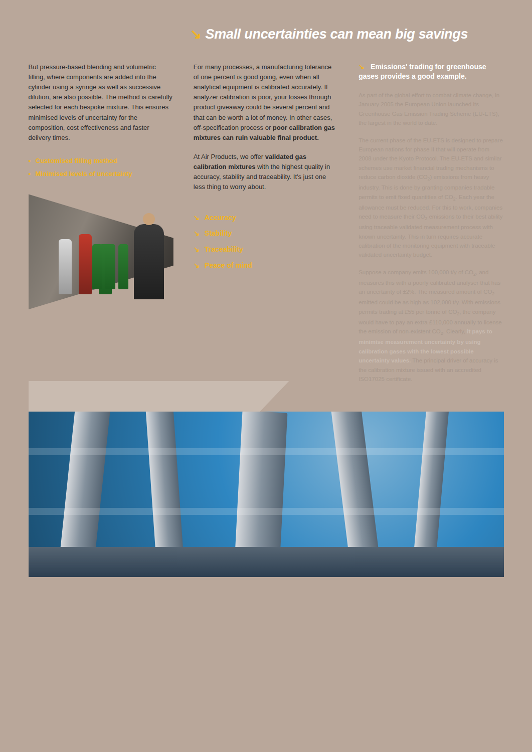↘Small uncertainties can mean big savings
But pressure-based blending and volumetric filling, where components are added into the cylinder using a syringe as well as successive dilution, are also possible. The method is carefully selected for each bespoke mixture. This ensures minimised levels of uncertainty for the composition, cost effectiveness and faster delivery times.
Customised filling method
Minimised levels of uncertainty
For many processes, a manufacturing tolerance of one percent is good going, even when all analytical equipment is calibrated accurately. If analyzer calibration is poor, your losses through product giveaway could be several percent and that can be worth a lot of money. In other cases, off-specification process or poor calibration gas mixtures can ruin valuable final product.
At Air Products, we offer validated gas calibration mixtures with the highest quality in accuracy, stability and traceability. It's just one less thing to worry about.
Accuracy
Stability
Traceability
Peace of mind
↘ Emissions' trading for greenhouse gases provides a good example.
As part of the global effort to combat climate change, in January 2005 the European Union launched its Greenhouse Gas Emission Trading Scheme (EU-ETS), the largest in the world to date.
The current phase of the EU-ETS is designed to prepare European nations for phase II that will operate from 2008 under the Kyoto Protocol. The EU-ETS and similar schemes use market financial trading mechanisms to reduce carbon dioxide (CO2) emissions from heavy industry. This is done by granting companies tradable permits to emit fixed quantities of CO2. Each year the allowance must be reduced. For this to work, companies need to measure their CO2 emissions to their best ability using traceable validated measurement process with known uncertainty. This in turn requires accurate calibration of the monitoring equipment with traceable validated uncertainty budget.
Suppose a company emits 100,000 t/y of CO2, and measures this with a poorly calibrated analyser that has an uncertainty of ±2%. The measured amount of CO2 emitted could be as high as 102,000 t/y. With emissions permits trading at £55 per tonne of CO2, the company would have to pay an extra £110,000 annually to license the emission of non-existent CO2. Clearly, it pays to minimise measurement uncertainty by using calibration gases with the lowest possible uncertainty values. The principal driver of accuracy is the calibration mixture issued with an accredited ISO17025 certificate.